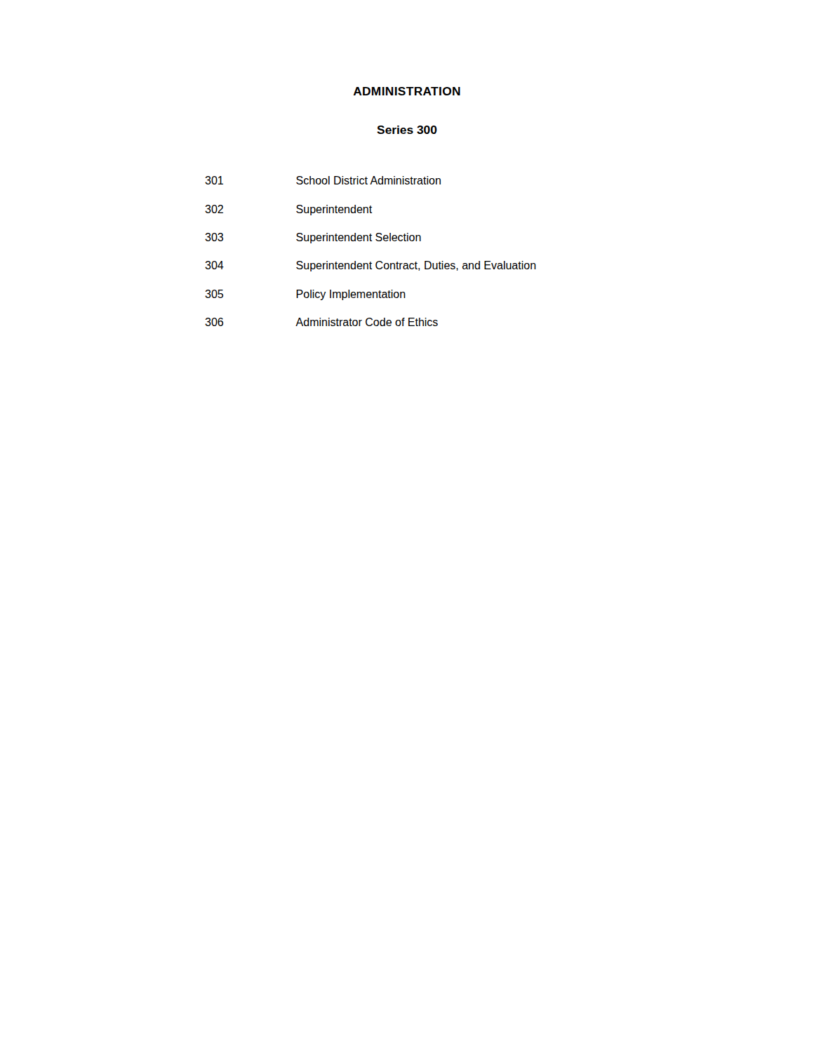ADMINISTRATION
Series 300
| 301 | School District Administration |
| 302 | Superintendent |
| 303 | Superintendent Selection |
| 304 | Superintendent Contract, Duties, and Evaluation |
| 305 | Policy Implementation |
| 306 | Administrator Code of Ethics |